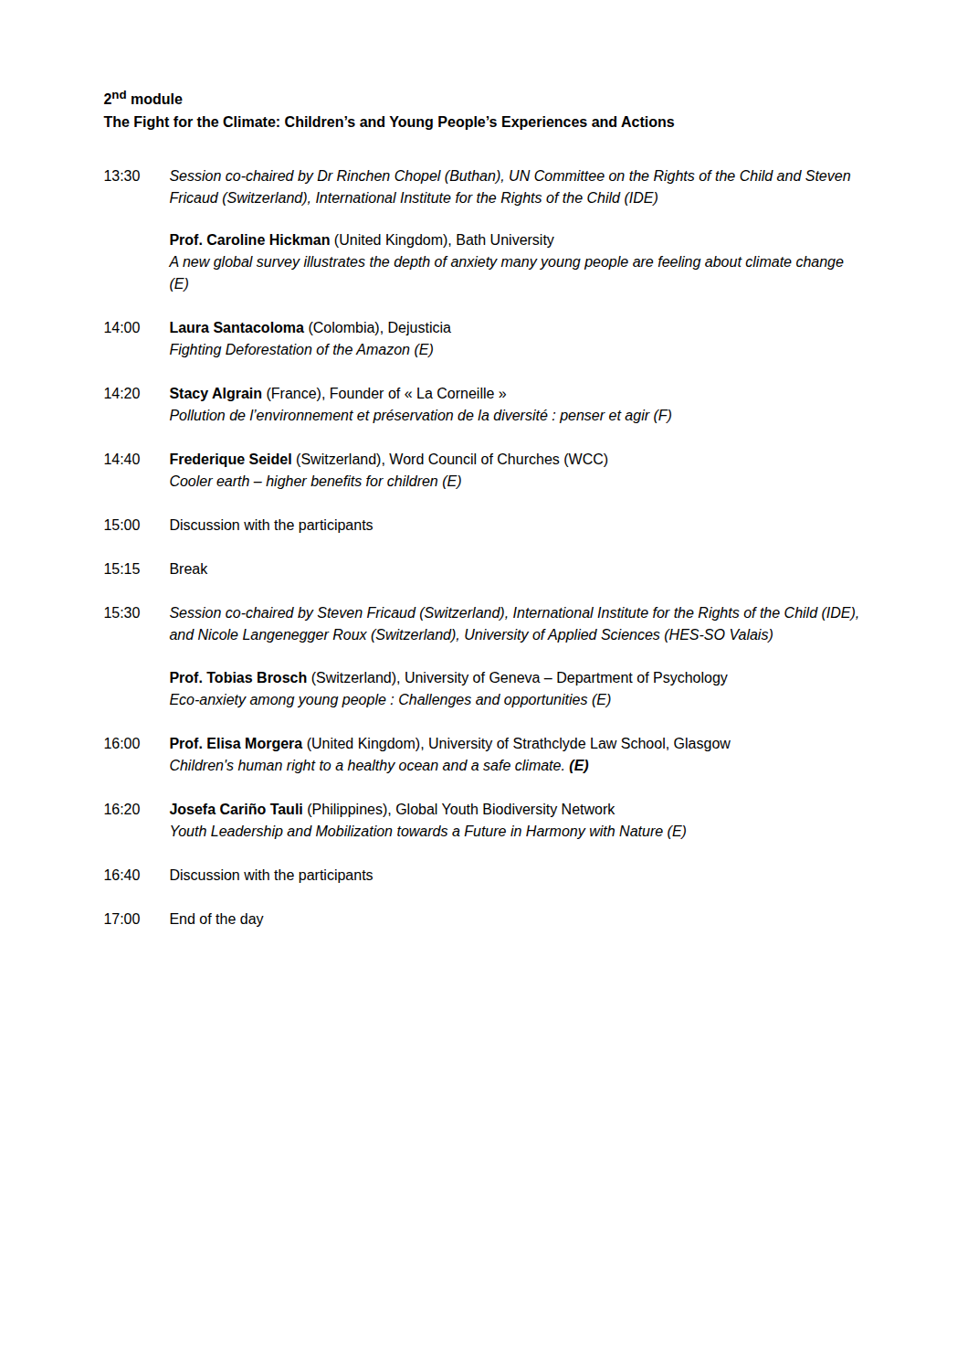2nd module
The Fight for the Climate: Children’s and Young People’s Experiences and Actions
13:30
Session co-chaired by Dr Rinchen Chopel (Buthan), UN Committee on the Rights of the Child and Steven Fricaud (Switzerland), International Institute for the Rights of the Child (IDE)
Prof. Caroline Hickman (United Kingdom), Bath University
A new global survey illustrates the depth of anxiety many young people are feeling about climate change (E)
14:00
Laura Santacoloma (Colombia), Dejusticia
Fighting Deforestation of the Amazon (E)
14:20
Stacy Algrain (France), Founder of « La Corneille »
Pollution de l’environnement et préservation de la diversité : penser et agir (F)
14:40
Frederique Seidel (Switzerland), Word Council of Churches (WCC)
Cooler earth – higher benefits for children (E)
15:00
Discussion with the participants
15:15
Break
15:30
Session co-chaired by Steven Fricaud (Switzerland), International Institute for the Rights of the Child (IDE), and Nicole Langenegger Roux (Switzerland), University of Applied Sciences (HES-SO Valais)
Prof. Tobias Brosch (Switzerland), University of Geneva – Department of Psychology
Eco-anxiety among young people : Challenges and opportunities (E)
16:00
Prof. Elisa Morgera (United Kingdom), University of Strathclyde Law School, Glasgow
Children's human right to a healthy ocean and a safe climate. (E)
16:20
Josefa Cariño Tauli (Philippines), Global Youth Biodiversity Network
Youth Leadership and Mobilization towards a Future in Harmony with Nature (E)
16:40
Discussion with the participants
17:00
End of the day